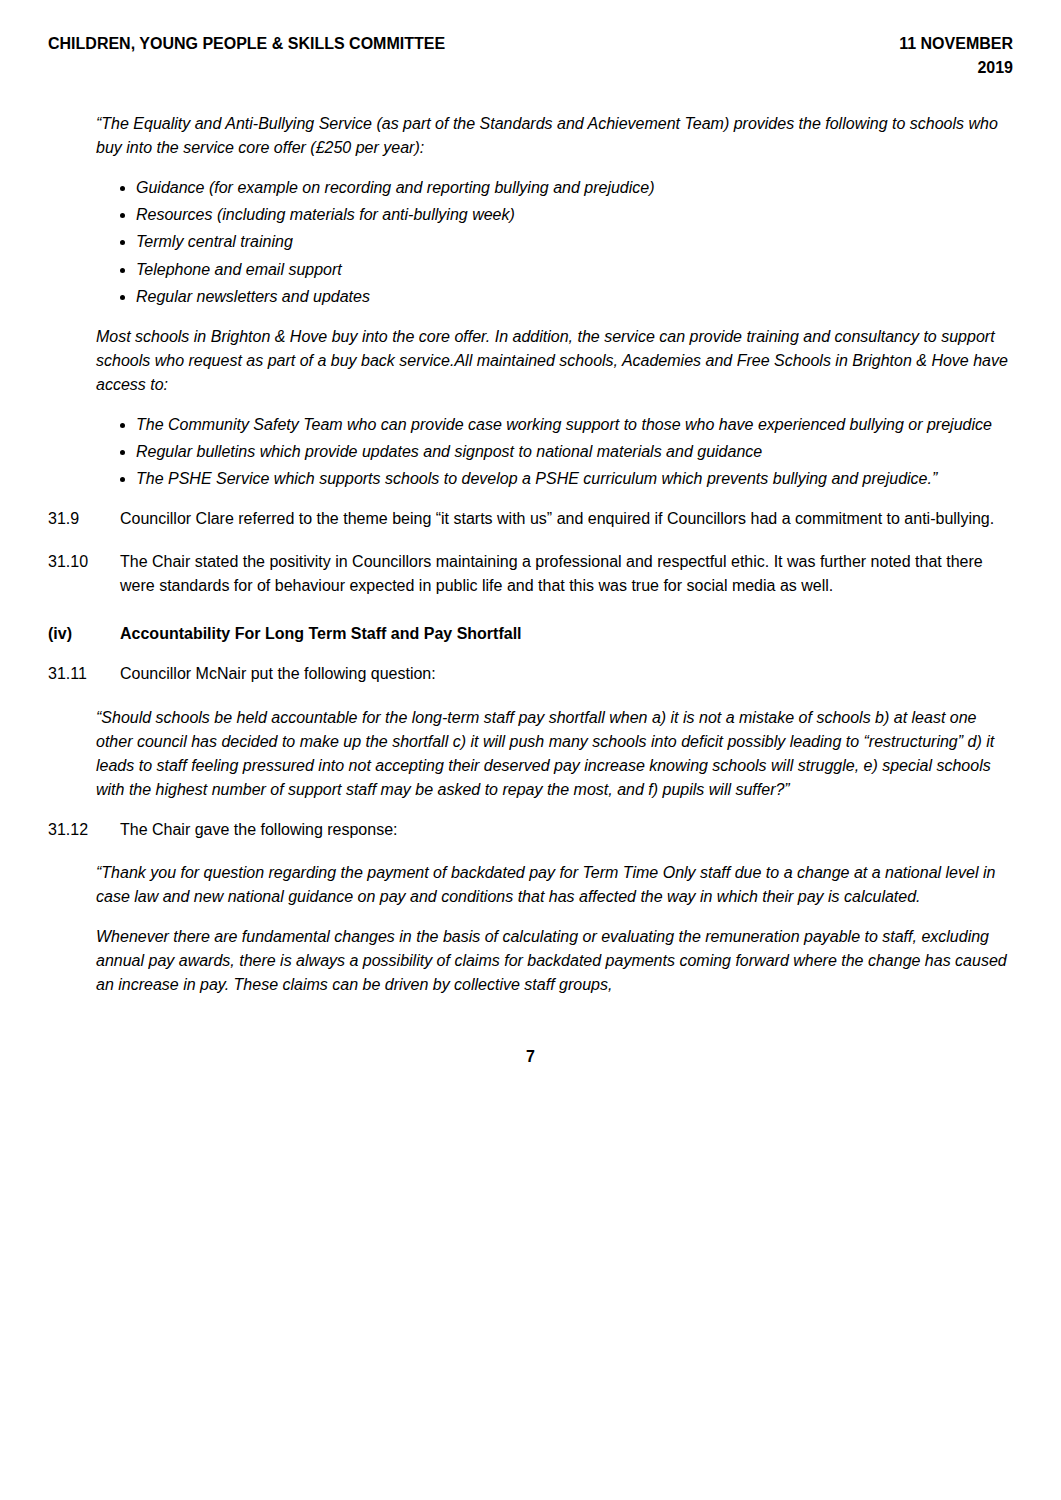Children, Young People & Skills Committee
11 November
2019
“The Equality and Anti-Bullying Service (as part of the Standards and Achievement Team) provides the following to schools who buy into the service core offer (£250 per year):
Guidance (for example on recording and reporting bullying and prejudice)
Resources (including materials for anti-bullying week)
Termly central training
Telephone and email support
Regular newsletters and updates
Most schools in Brighton & Hove buy into the core offer. In addition, the service can provide training and consultancy to support schools who request as part of a buy back service.All maintained schools, Academies and Free Schools in Brighton & Hove have access to:
The Community Safety Team who can provide case working support to those who have experienced bullying or prejudice
Regular bulletins which provide updates and signpost to national materials and guidance
The PSHE Service which supports schools to develop a PSHE curriculum which prevents bullying and prejudice.”
31.9
Councillor Clare referred to the theme being “it starts with us” and enquired if Councillors had a commitment to anti-bullying.
31.10
The Chair stated the positivity in Councillors maintaining a professional and respectful ethic. It was further noted that there were standards for of behaviour expected in public life and that this was true for social media as well.
(iv) Accountability For Long Term Staff and Pay Shortfall
31.11
Councillor McNair put the following question:
“Should schools be held accountable for the long-term staff pay shortfall when a) it is not a mistake of schools b) at least one other council has decided to make up the shortfall c) it will push many schools into deficit possibly leading to “restructuring” d) it leads to staff feeling pressured into not accepting their deserved pay increase knowing schools will struggle, e) special schools with the highest number of support staff may be asked to repay the most, and f) pupils will suffer?”
31.12
The Chair gave the following response:
“Thank you for question regarding the payment of backdated pay for Term Time Only staff due to a change at a national level in case law and new national guidance on pay and conditions that has affected the way in which their pay is calculated.
Whenever there are fundamental changes in the basis of calculating or evaluating the remuneration payable to staff, excluding annual pay awards, there is always a possibility of claims for backdated payments coming forward where the change has caused an increase in pay. These claims can be driven by collective staff groups,
7